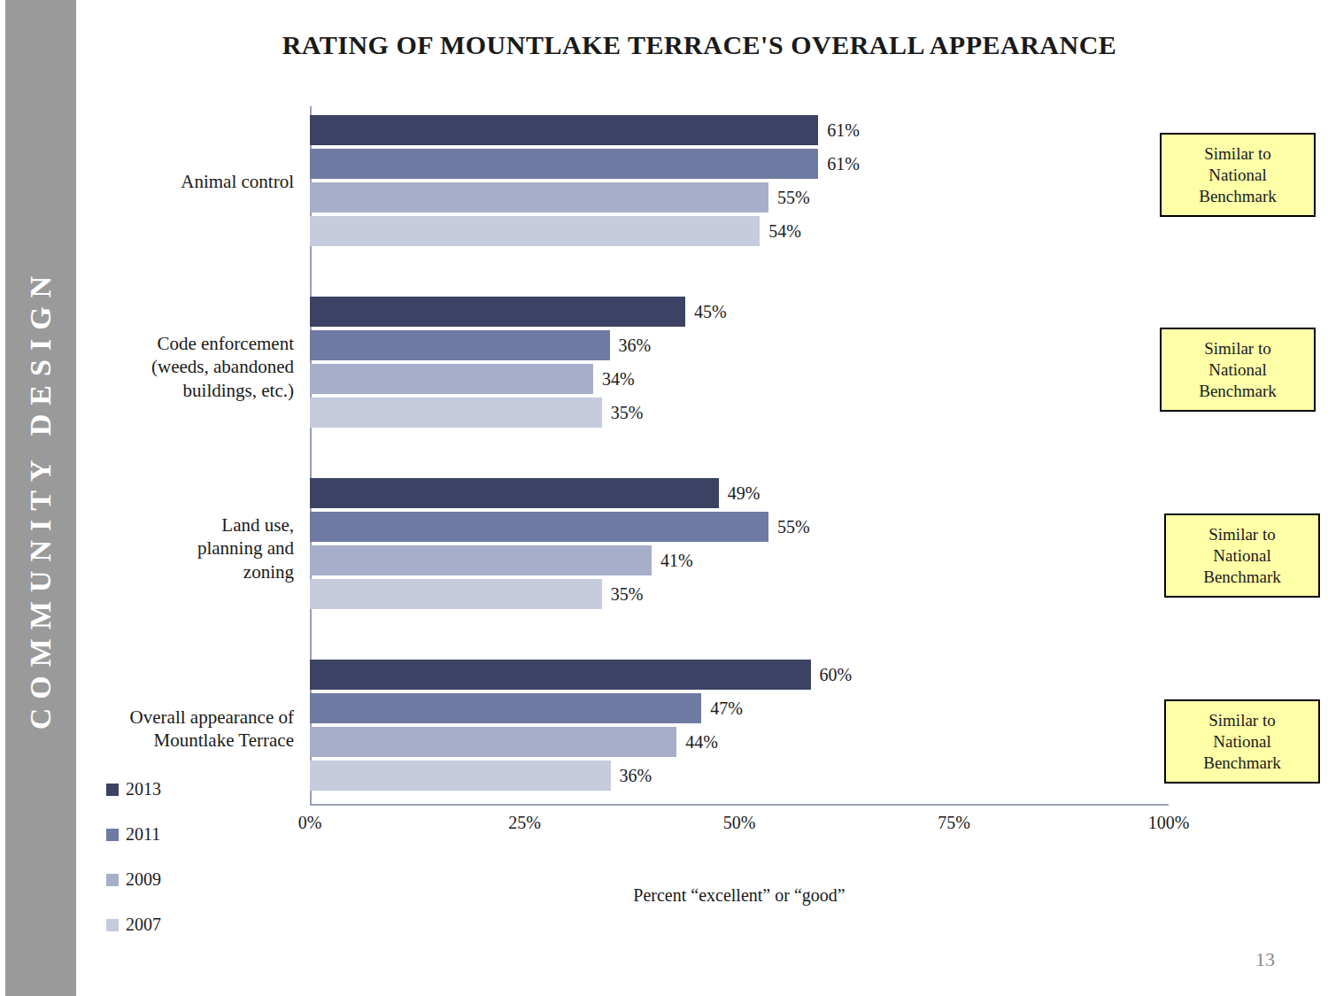COMMUNITY DESIGN
RATING OF MOUNTLAKE TERRACE'S OVERALL APPEARANCE
Animal control
61%
61%
55%
54%
Code enforcement
(weeds, abandoned
buildings, etc.)
45%
36%
34%
35%
Land use,
planning and
zoning
49%
55%
41%
35%
Overall appearance of
Mountlake Terrace
60%
47%
44%
36%
Similar to
National
Benchmark
Similar to
National
Benchmark
Similar to
National
Benchmark
Similar to
National
Benchmark
0% 25% 50% 75% 100%
Percent “excellent” or “good”
2013
2011
2009
2007
13